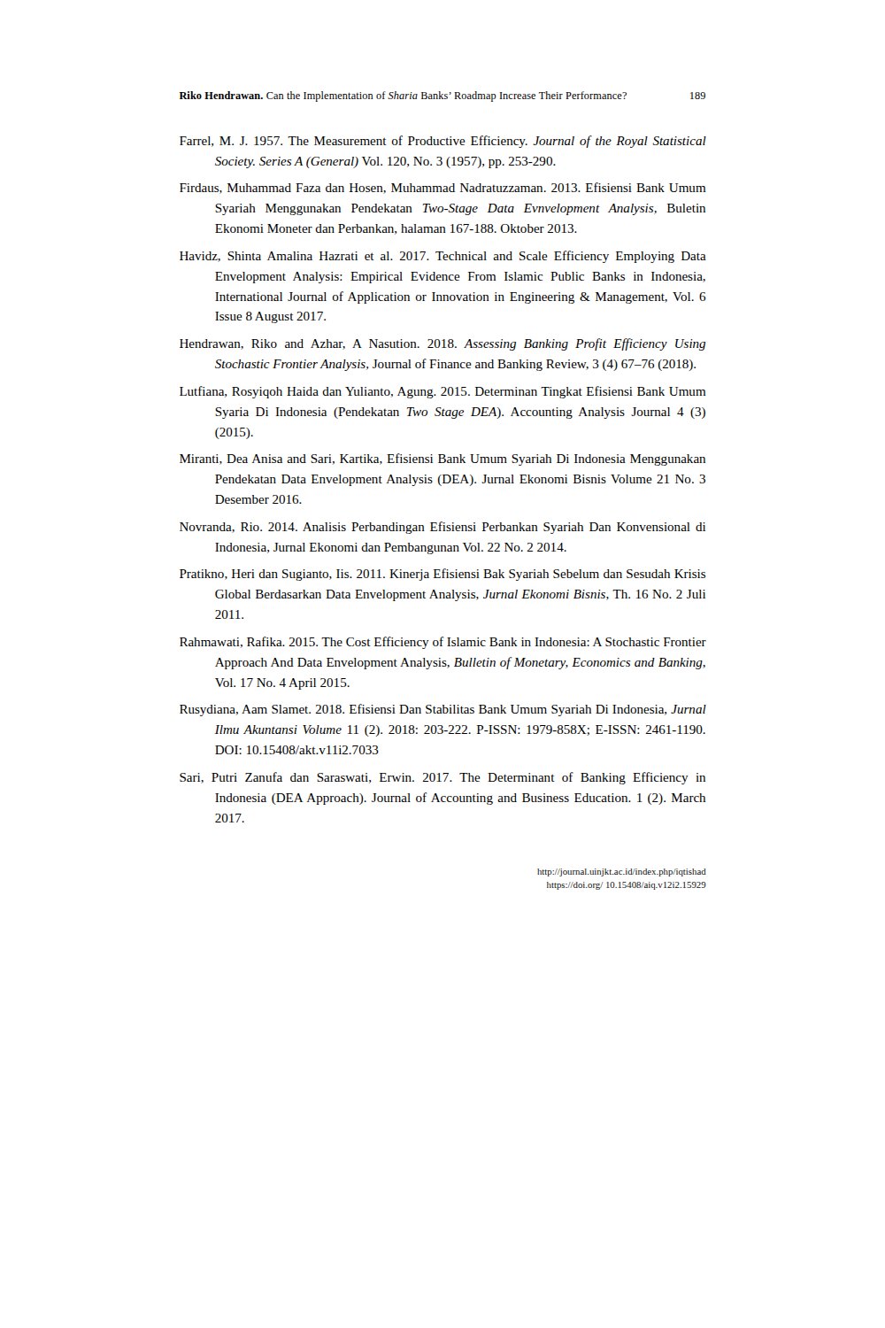189 Riko Hendrawan. Can the Implementation of Sharia Banks’ Roadmap Increase Their Performance?
Farrel, M. J. 1957. The Measurement of Productive Efficiency. Journal of the Royal Statistical Society. Series A (General) Vol. 120, No. 3 (1957), pp. 253-290.
Firdaus, Muhammad Faza dan Hosen, Muhammad Nadratuzzaman. 2013. Efisiensi Bank Umum Syariah Menggunakan Pendekatan Two-Stage Data Evnvelopment Analysis, Buletin Ekonomi Moneter dan Perbankan, halaman 167-188. Oktober 2013.
Havidz, Shinta Amalina Hazrati et al. 2017. Technical and Scale Efficiency Employing Data Envelopment Analysis: Empirical Evidence From Islamic Public Banks in Indonesia, International Journal of Application or Innovation in Engineering & Management, Vol. 6 Issue 8 August 2017.
Hendrawan, Riko and Azhar, A Nasution. 2018. Assessing Banking Profit Efficiency Using Stochastic Frontier Analysis, Journal of Finance and Banking Review, 3 (4) 67–76 (2018).
Lutfiana, Rosyiqoh Haida dan Yulianto, Agung. 2015. Determinan Tingkat Efisiensi Bank Umum Syaria Di Indonesia (Pendekatan Two Stage DEA). Accounting Analysis Journal 4 (3) (2015).
Miranti, Dea Anisa and Sari, Kartika, Efisiensi Bank Umum Syariah Di Indonesia Menggunakan Pendekatan Data Envelopment Analysis (DEA). Jurnal Ekonomi Bisnis Volume 21 No. 3 Desember 2016.
Novranda, Rio. 2014. Analisis Perbandingan Efisiensi Perbankan Syariah Dan Konvensional di Indonesia, Jurnal Ekonomi dan Pembangunan Vol. 22 No. 2 2014.
Pratikno, Heri dan Sugianto, Iis. 2011. Kinerja Efisiensi Bak Syariah Sebelum dan Sesudah Krisis Global Berdasarkan Data Envelopment Analysis, Jurnal Ekonomi Bisnis, Th. 16 No. 2 Juli 2011.
Rahmawati, Rafika. 2015. The Cost Efficiency of Islamic Bank in Indonesia: A Stochastic Frontier Approach And Data Envelopment Analysis, Bulletin of Monetary, Economics and Banking, Vol. 17 No. 4 April 2015.
Rusydiana, Aam Slamet. 2018. Efisiensi Dan Stabilitas Bank Umum Syariah Di Indonesia, Jurnal Ilmu Akuntansi Volume 11 (2). 2018: 203-222. P-ISSN: 1979-858X; E-ISSN: 2461-1190. DOI: 10.15408/akt.v11i2.7033
Sari, Putri Zanufa dan Saraswati, Erwin. 2017. The Determinant of Banking Efficiency in Indonesia (DEA Approach). Journal of Accounting and Business Education. 1 (2). March 2017.
http://journal.uinjkt.ac.id/index.php/iqtishad
https://doi.org/ 10.15408/aiq.v12i2.15929